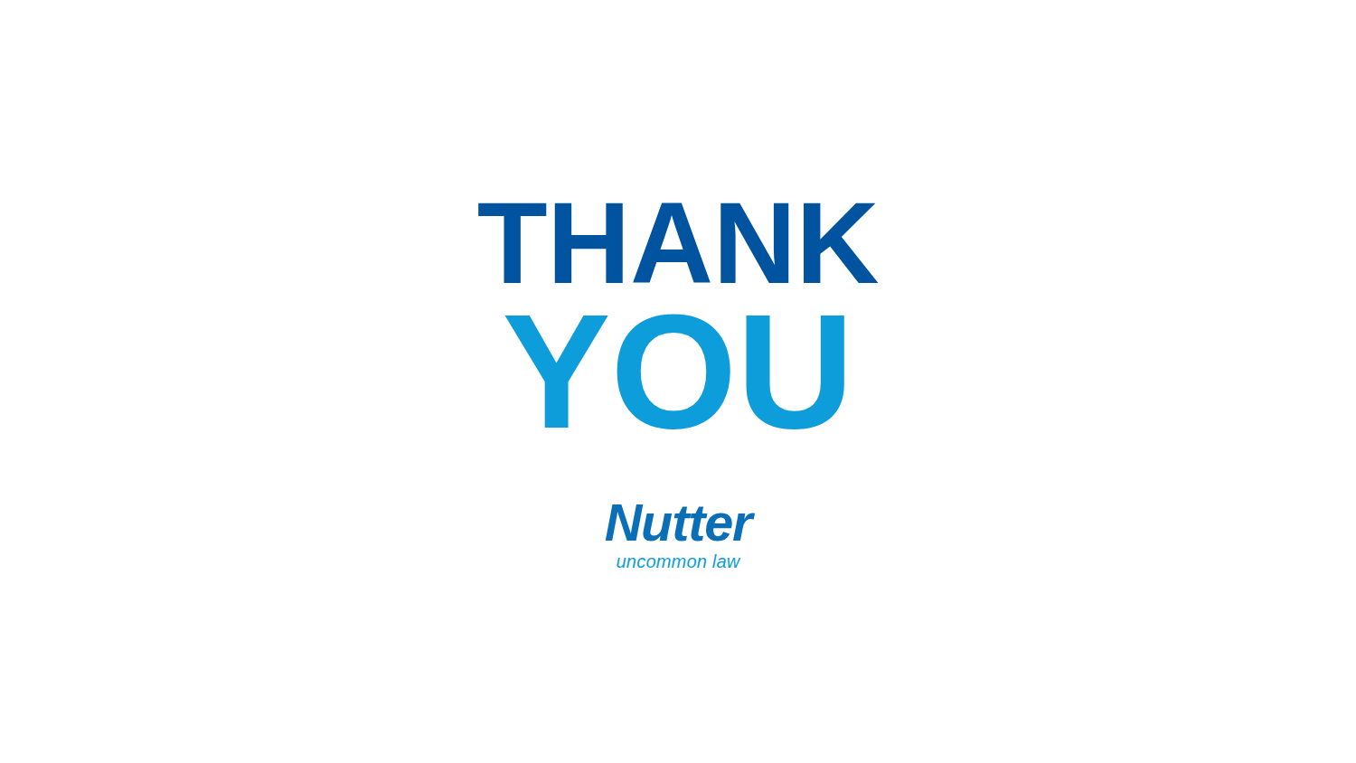Thank You
Nutter
uncommon law